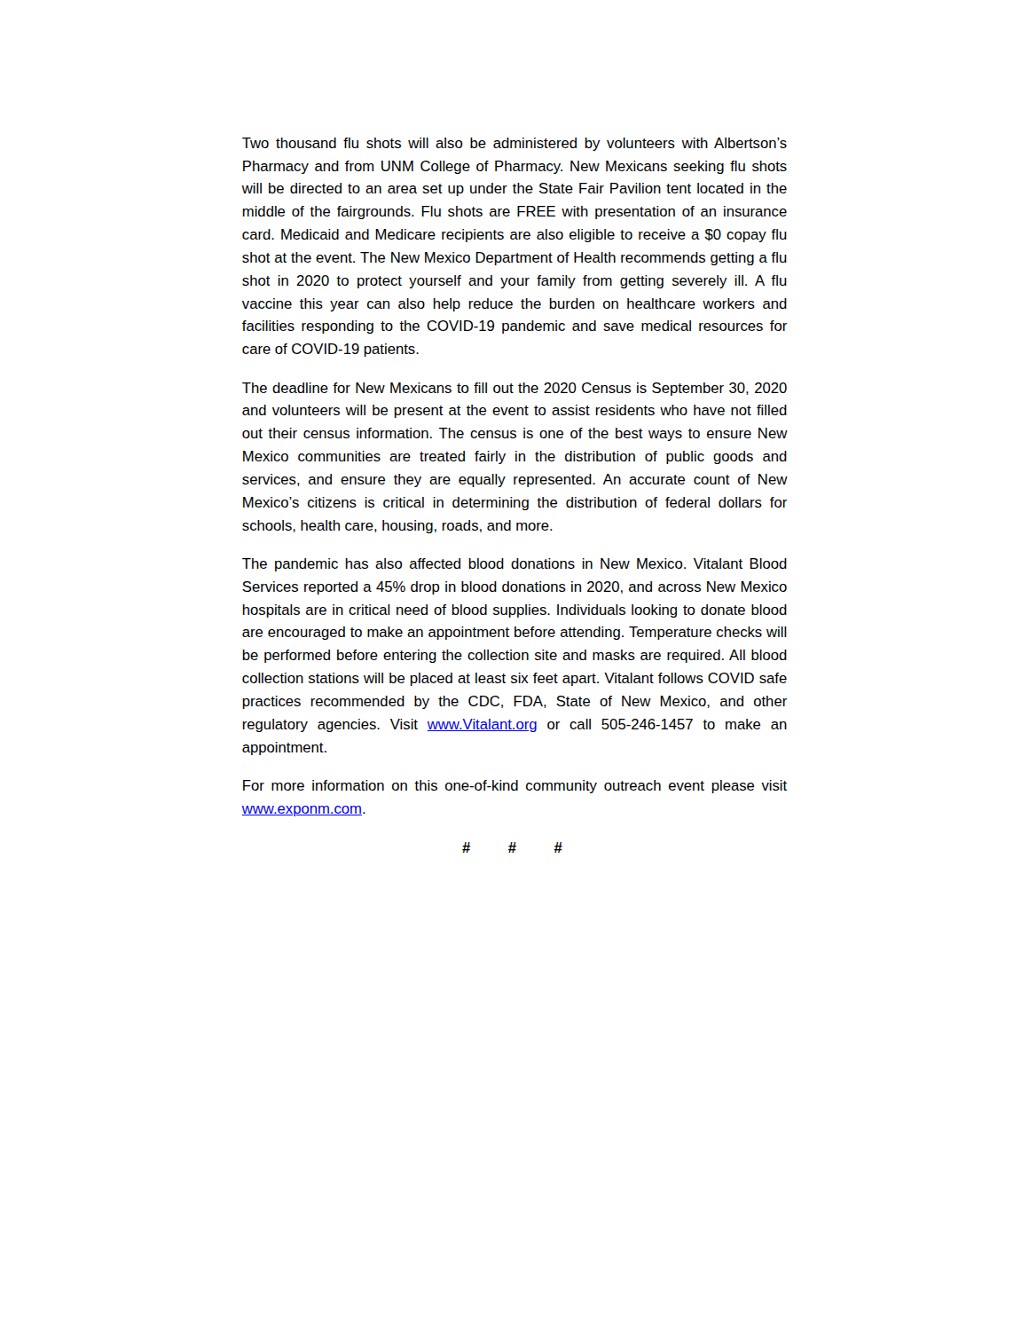Two thousand flu shots will also be administered by volunteers with Albertson’s Pharmacy and from UNM College of Pharmacy. New Mexicans seeking flu shots will be directed to an area set up under the State Fair Pavilion tent located in the middle of the fairgrounds. Flu shots are FREE with presentation of an insurance card. Medicaid and Medicare recipients are also eligible to receive a $0 copay flu shot at the event. The New Mexico Department of Health recommends getting a flu shot in 2020 to protect yourself and your family from getting severely ill. A flu vaccine this year can also help reduce the burden on healthcare workers and facilities responding to the COVID-19 pandemic and save medical resources for care of COVID-19 patients.
The deadline for New Mexicans to fill out the 2020 Census is September 30, 2020 and volunteers will be present at the event to assist residents who have not filled out their census information. The census is one of the best ways to ensure New Mexico communities are treated fairly in the distribution of public goods and services, and ensure they are equally represented. An accurate count of New Mexico’s citizens is critical in determining the distribution of federal dollars for schools, health care, housing, roads, and more.
The pandemic has also affected blood donations in New Mexico. Vitalant Blood Services reported a 45% drop in blood donations in 2020, and across New Mexico hospitals are in critical need of blood supplies. Individuals looking to donate blood are encouraged to make an appointment before attending. Temperature checks will be performed before entering the collection site and masks are required. All blood collection stations will be placed at least six feet apart. Vitalant follows COVID safe practices recommended by the CDC, FDA, State of New Mexico, and other regulatory agencies. Visit www.Vitalant.org or call 505-246-1457 to make an appointment.
For more information on this one-of-kind community outreach event please visit www.exponm.com.
###